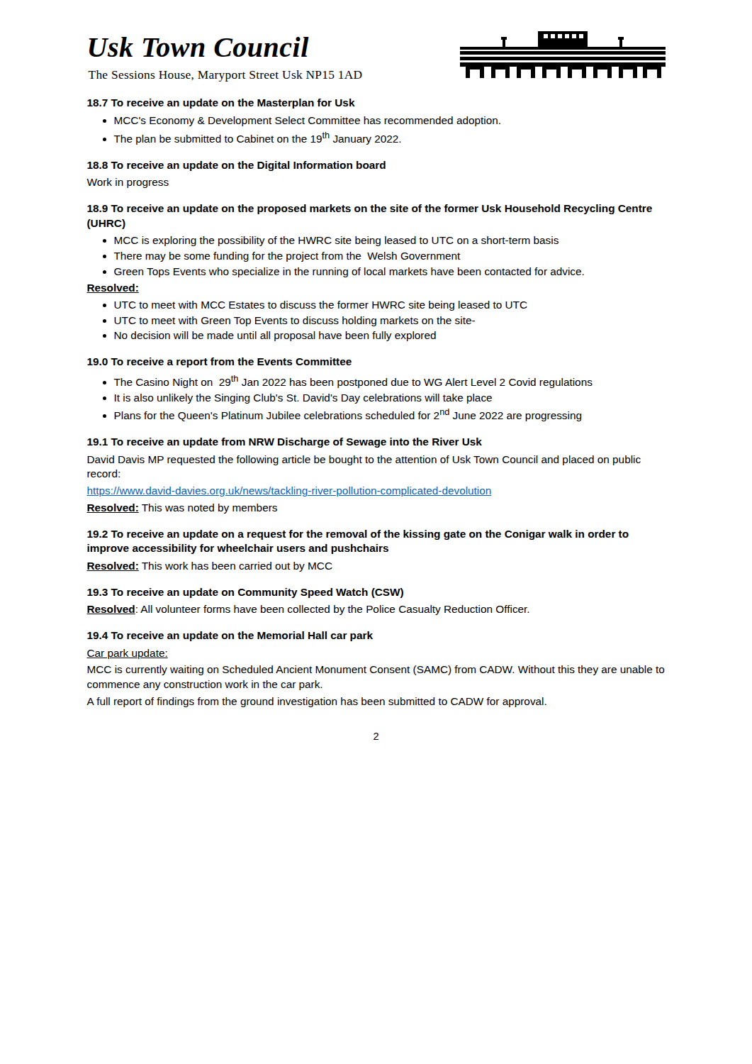Usk Town Council
The Sessions House, Maryport Street Usk NP15 1AD
18.7 To receive an update on the Masterplan for Usk
MCC's Economy & Development Select Committee has recommended adoption.
The plan be submitted to Cabinet on the 19th January 2022.
18.8 To receive an update on the Digital Information board
Work in progress
18.9 To receive an update on the proposed markets on the site of the former Usk Household Recycling Centre (UHRC)
MCC is exploring the possibility of the HWRC site being leased to UTC on a short-term basis
There may be some funding for the project from the Welsh Government
Green Tops Events who specialize in the running of local markets have been contacted for advice.
Resolved:
UTC to meet with MCC Estates to discuss the former HWRC site being leased to UTC
UTC to meet with Green Top Events to discuss holding markets on the site-
No decision will be made until all proposal have been fully explored
19.0 To receive a report from the Events Committee
The Casino Night on 29th Jan 2022 has been postponed due to WG Alert Level 2 Covid regulations
It is also unlikely the Singing Club's St. David's Day celebrations will take place
Plans for the Queen's Platinum Jubilee celebrations scheduled for 2nd June 2022 are progressing
19.1 To receive an update from NRW Discharge of Sewage into the River Usk
David Davis MP requested the following article be bought to the attention of Usk Town Council and placed on public record:
https://www.david-davies.org.uk/news/tackling-river-pollution-complicated-devolution
Resolved: This was noted by members
19.2 To receive an update on a request for the removal of the kissing gate on the Conigar walk in order to improve accessibility for wheelchair users and pushchairs
Resolved: This work has been carried out by MCC
19.3 To receive an update on Community Speed Watch (CSW)
Resolved: All volunteer forms have been collected by the Police Casualty Reduction Officer.
19.4 To receive an update on the Memorial Hall car park
Car park update:
MCC is currently waiting on Scheduled Ancient Monument Consent (SAMC) from CADW. Without this they are unable to commence any construction work in the car park.
A full report of findings from the ground investigation has been submitted to CADW for approval.
2